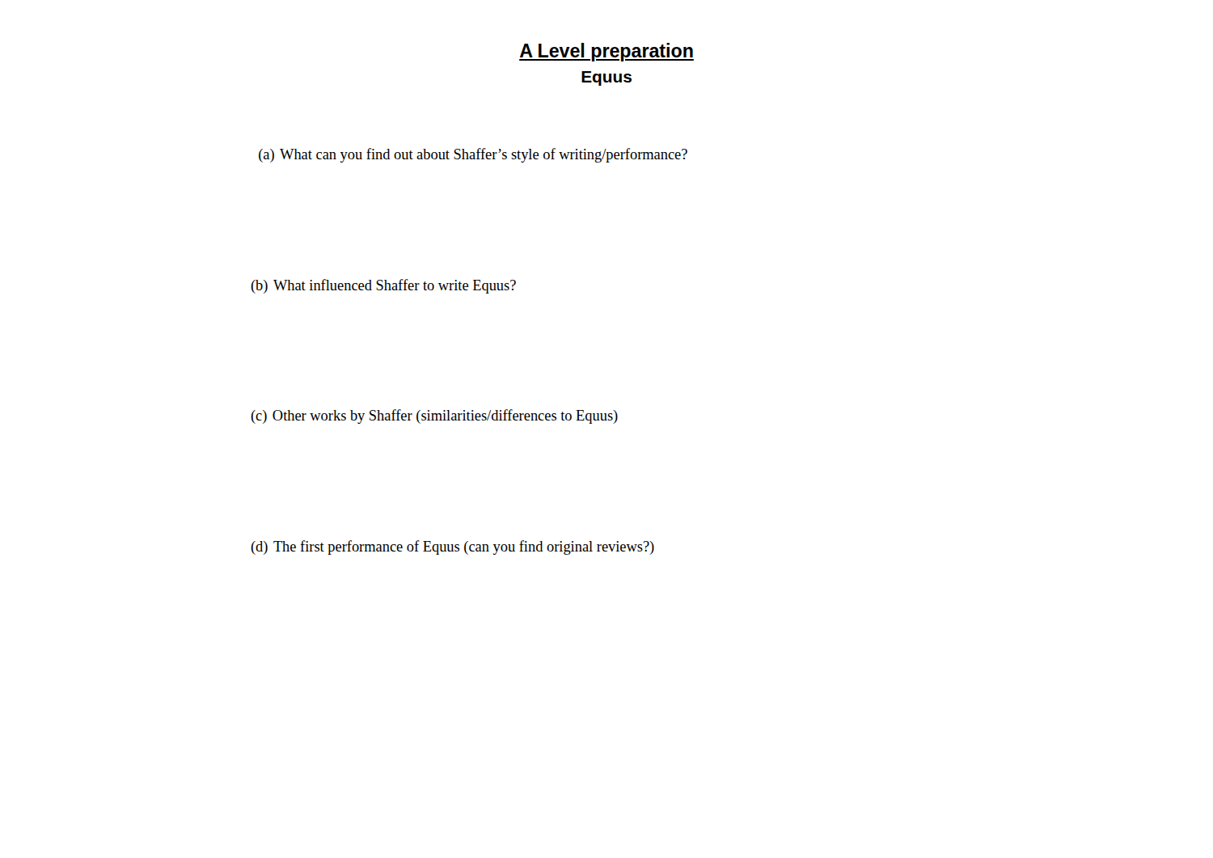A Level preparation
Equus
(a) What can you find out about Shaffer’s style of writing/performance?
(b) What influenced Shaffer to write Equus?
(c) Other works by Shaffer (similarities/differences to Equus)
(d) The first performance of Equus (can you find original reviews?)